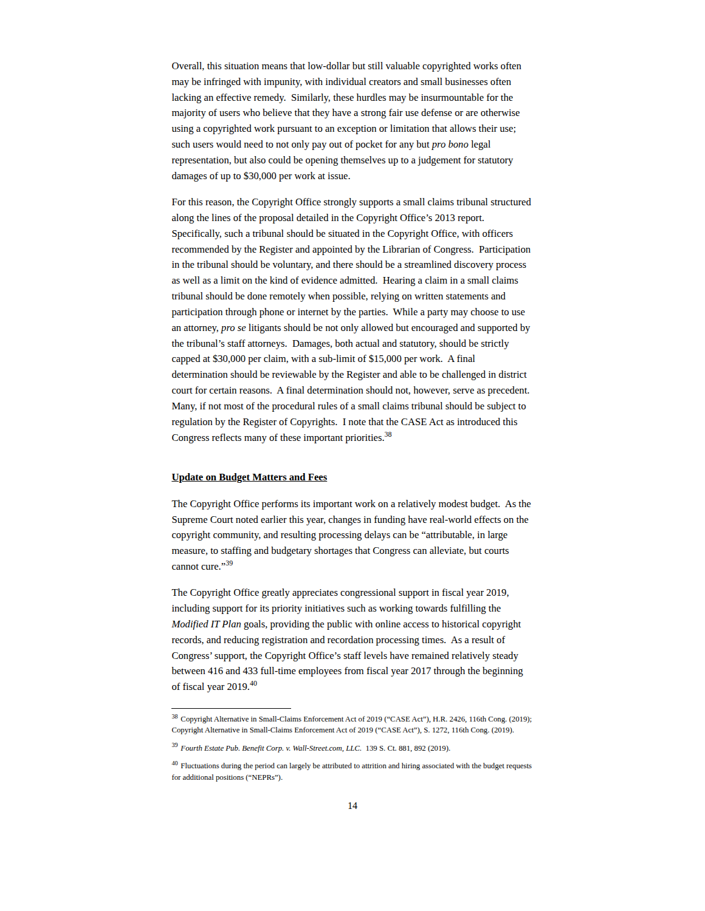Overall, this situation means that low-dollar but still valuable copyrighted works often may be infringed with impunity, with individual creators and small businesses often lacking an effective remedy. Similarly, these hurdles may be insurmountable for the majority of users who believe that they have a strong fair use defense or are otherwise using a copyrighted work pursuant to an exception or limitation that allows their use; such users would need to not only pay out of pocket for any but pro bono legal representation, but also could be opening themselves up to a judgement for statutory damages of up to $30,000 per work at issue.
For this reason, the Copyright Office strongly supports a small claims tribunal structured along the lines of the proposal detailed in the Copyright Office’s 2013 report. Specifically, such a tribunal should be situated in the Copyright Office, with officers recommended by the Register and appointed by the Librarian of Congress. Participation in the tribunal should be voluntary, and there should be a streamlined discovery process as well as a limit on the kind of evidence admitted. Hearing a claim in a small claims tribunal should be done remotely when possible, relying on written statements and participation through phone or internet by the parties. While a party may choose to use an attorney, pro se litigants should be not only allowed but encouraged and supported by the tribunal’s staff attorneys. Damages, both actual and statutory, should be strictly capped at $30,000 per claim, with a sub-limit of $15,000 per work. A final determination should be reviewable by the Register and able to be challenged in district court for certain reasons. A final determination should not, however, serve as precedent. Many, if not most of the procedural rules of a small claims tribunal should be subject to regulation by the Register of Copyrights. I note that the CASE Act as introduced this Congress reflects many of these important priorities.38
Update on Budget Matters and Fees
The Copyright Office performs its important work on a relatively modest budget. As the Supreme Court noted earlier this year, changes in funding have real-world effects on the copyright community, and resulting processing delays can be “attributable, in large measure, to staffing and budgetary shortages that Congress can alleviate, but courts cannot cure.”39
The Copyright Office greatly appreciates congressional support in fiscal year 2019, including support for its priority initiatives such as working towards fulfilling the Modified IT Plan goals, providing the public with online access to historical copyright records, and reducing registration and recordation processing times. As a result of Congress’ support, the Copyright Office’s staff levels have remained relatively steady between 416 and 433 full-time employees from fiscal year 2017 through the beginning of fiscal year 2019.40
38 Copyright Alternative in Small-Claims Enforcement Act of 2019 (“CASE Act”), H.R. 2426, 116th Cong. (2019); Copyright Alternative in Small-Claims Enforcement Act of 2019 (“CASE Act”), S. 1272, 116th Cong. (2019).
39 Fourth Estate Pub. Benefit Corp. v. Wall-Street.com, LLC. 139 S. Ct. 881, 892 (2019).
40 Fluctuations during the period can largely be attributed to attrition and hiring associated with the budget requests for additional positions (“NEPRs”).
14